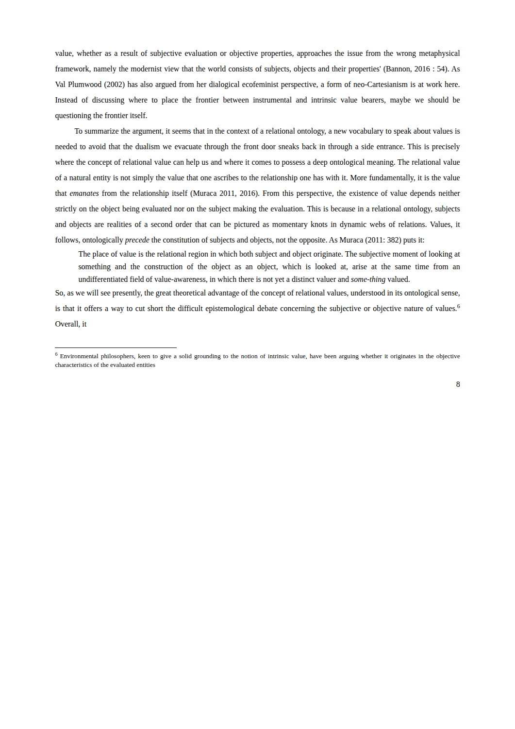value, whether as a result of subjective evaluation or objective properties, approaches the issue from the wrong metaphysical framework, namely the modernist view that the world consists of subjects, objects and their properties' (Bannon, 2016 : 54). As Val Plumwood (2002) has also argued from her dialogical ecofeminist perspective, a form of neo-Cartesianism is at work here. Instead of discussing where to place the frontier between instrumental and intrinsic value bearers, maybe we should be questioning the frontier itself.
To summarize the argument, it seems that in the context of a relational ontology, a new vocabulary to speak about values is needed to avoid that the dualism we evacuate through the front door sneaks back in through a side entrance. This is precisely where the concept of relational value can help us and where it comes to possess a deep ontological meaning. The relational value of a natural entity is not simply the value that one ascribes to the relationship one has with it. More fundamentally, it is the value that emanates from the relationship itself (Muraca 2011, 2016). From this perspective, the existence of value depends neither strictly on the object being evaluated nor on the subject making the evaluation. This is because in a relational ontology, subjects and objects are realities of a second order that can be pictured as momentary knots in dynamic webs of relations. Values, it follows, ontologically precede the constitution of subjects and objects, not the opposite. As Muraca (2011: 382) puts it:
The place of value is the relational region in which both subject and object originate. The subjective moment of looking at something and the construction of the object as an object, which is looked at, arise at the same time from an undifferentiated field of value-awareness, in which there is not yet a distinct valuer and some-thing valued.
So, as we will see presently, the great theoretical advantage of the concept of relational values, understood in its ontological sense, is that it offers a way to cut short the difficult epistemological debate concerning the subjective or objective nature of values.6 Overall, it
6 Environmental philosophers, keen to give a solid grounding to the notion of intrinsic value, have been arguing whether it originates in the objective characteristics of the evaluated entities
8